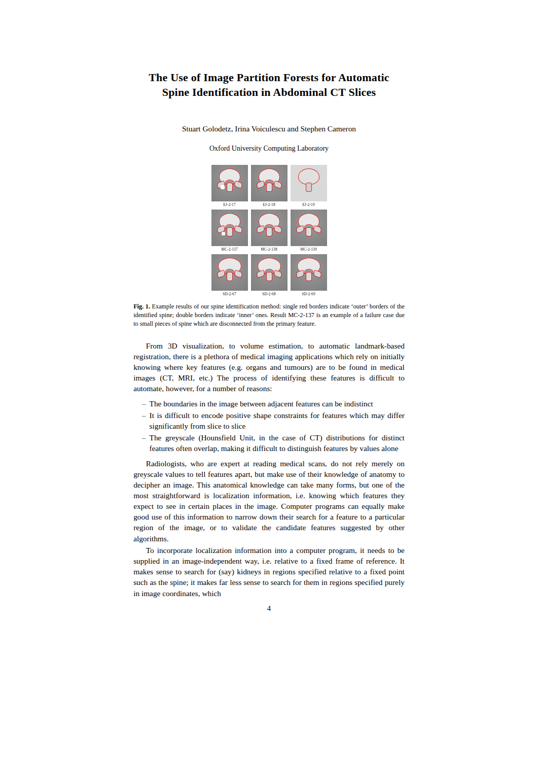The Use of Image Partition Forests for Automatic
Spine Identification in Abdominal CT Slices
Stuart Golodetz, Irina Voiculescu and Stephen Cameron
Oxford University Computing Laboratory
EJ-2-17
EJ-2-18
EJ-2-19
MC-2-137
MC-2-138
MC-2-139
SD-2-67
SD-2-68
SD-2-69
Fig. 1. Example results of our spine identification method: single red borders indicate ‘outer’ borders of the identified spine; double borders indicate ‘inner’ ones. Result MC-2-137 is an example of a failure case due to small pieces of spine which are disconnected from the primary feature.
From 3D visualization, to volume estimation, to automatic landmark-based registration, there is a plethora of medical imaging applications which rely on initially knowing where key features (e.g. organs and tumours) are to be found in medical images (CT, MRI, etc.) The process of identifying these features is difficult to automate, however, for a number of reasons:
The boundaries in the image between adjacent features can be indistinct
It is difficult to encode positive shape constraints for features which may differ significantly from slice to slice
The greyscale (Hounsfield Unit, in the case of CT) distributions for distinct features often overlap, making it difficult to distinguish features by values alone
Radiologists, who are expert at reading medical scans, do not rely merely on greyscale values to tell features apart, but make use of their knowledge of anatomy to decipher an image. This anatomical knowledge can take many forms, but one of the most straightforward is localization information, i.e. knowing which features they expect to see in certain places in the image. Computer programs can equally make good use of this information to narrow down their search for a feature to a particular region of the image, or to validate the candidate features suggested by other algorithms.
To incorporate localization information into a computer program, it needs to be supplied in an image-independent way, i.e. relative to a fixed frame of reference. It makes sense to search for (say) kidneys in regions specified relative to a fixed point such as the spine; it makes far less sense to search for them in regions specified purely in image coordinates, which
4